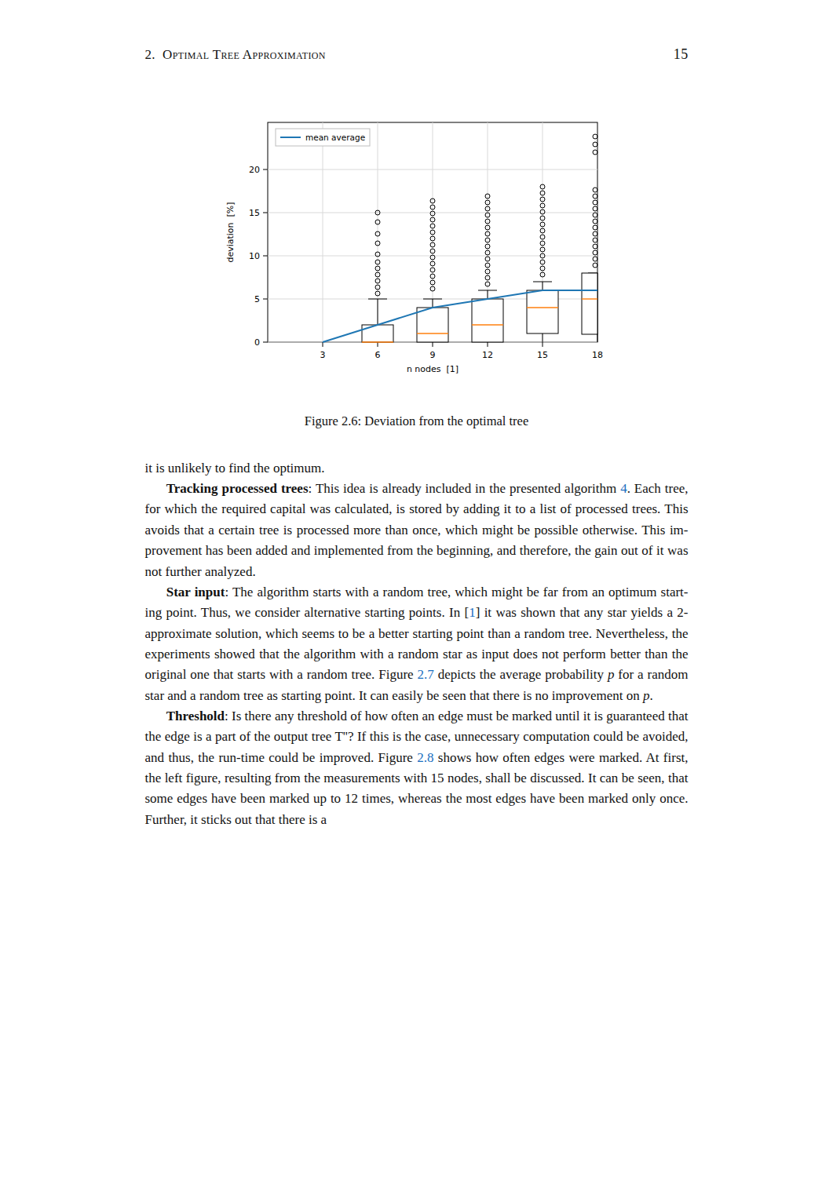2. Optimal Tree Approximation
15
0 5 10 15 20 deviation [%] 3 6 9 12 15 18 n nodes [1] mean average
Figure 2.6: Deviation from the optimal tree
it is unlikely to find the optimum.
Tracking processed trees: This idea is already included in the presented algorithm 4. Each tree, for which the required capital was calculated, is stored by adding it to a list of processed trees. This avoids that a certain tree is processed more than once, which might be possible otherwise. This improvement has been added and implemented from the beginning, and therefore, the gain out of it was not further analyzed.
Star input: The algorithm starts with a random tree, which might be far from an optimum starting point. Thus, we consider alternative starting points. In [1] it was shown that any star yields a 2-approximate solution, which seems to be a better starting point than a random tree. Nevertheless, the experiments showed that the algorithm with a random star as input does not perform better than the original one that starts with a random tree. Figure 2.7 depicts the average probability p for a random star and a random tree as starting point. It can easily be seen that there is no improvement on p.
Threshold: Is there any threshold of how often an edge must be marked until it is guaranteed that the edge is a part of the output tree T''? If this is the case, unnecessary computation could be avoided, and thus, the run-time could be improved. Figure 2.8 shows how often edges were marked. At first, the left figure, resulting from the measurements with 15 nodes, shall be discussed. It can be seen, that some edges have been marked up to 12 times, whereas the most edges have been marked only once. Further, it sticks out that there is a